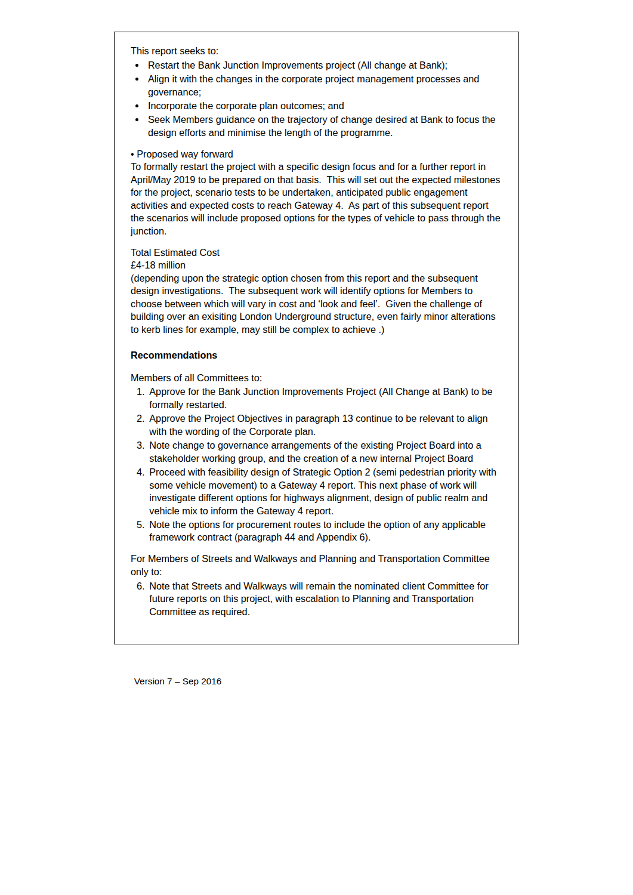This report seeks to:
Restart the Bank Junction Improvements project (All change at Bank);
Align it with the changes in the corporate project management processes and governance;
Incorporate the corporate plan outcomes; and
Seek Members guidance on the trajectory of change desired at Bank to focus the design efforts and minimise the length of the programme.
• Proposed way forward
To formally restart the project with a specific design focus and for a further report in April/May 2019 to be prepared on that basis. This will set out the expected milestones for the project, scenario tests to be undertaken, anticipated public engagement activities and expected costs to reach Gateway 4. As part of this subsequent report the scenarios will include proposed options for the types of vehicle to pass through the junction.
Total Estimated Cost
£4-18 million
(depending upon the strategic option chosen from this report and the subsequent design investigations. The subsequent work will identify options for Members to choose between which will vary in cost and ‘look and feel’. Given the challenge of building over an exisiting London Underground structure, even fairly minor alterations to kerb lines for example, may still be complex to achieve .)
Recommendations
Members of all Committees to:
Approve for the Bank Junction Improvements Project (All Change at Bank) to be formally restarted.
Approve the Project Objectives in paragraph 13 continue to be relevant to align with the wording of the Corporate plan.
Note change to governance arrangements of the existing Project Board into a stakeholder working group, and the creation of a new internal Project Board
Proceed with feasibility design of Strategic Option 2 (semi pedestrian priority with some vehicle movement) to a Gateway 4 report. This next phase of work will investigate different options for highways alignment, design of public realm and vehicle mix to inform the Gateway 4 report.
Note the options for procurement routes to include the option of any applicable framework contract (paragraph 44 and Appendix 6).
For Members of Streets and Walkways and Planning and Transportation Committee only to:
Note that Streets and Walkways will remain the nominated client Committee for future reports on this project, with escalation to Planning and Transportation Committee as required.
Version 7 – Sep 2016